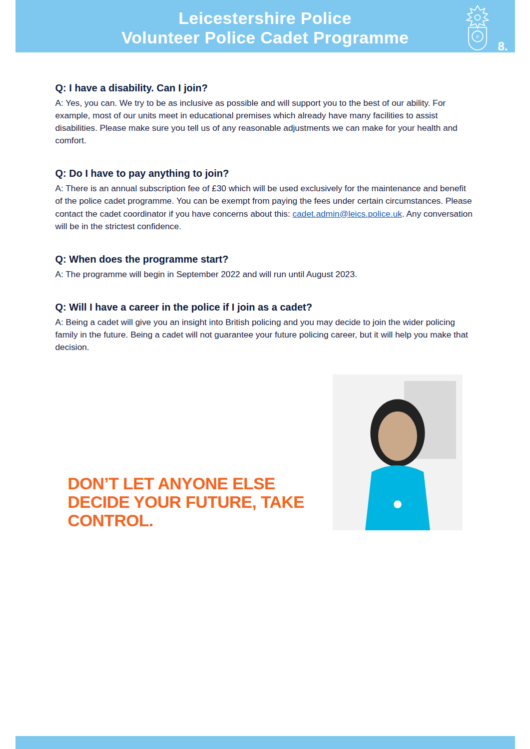Leicestershire Police
Volunteer Police Cadet Programme
8.
Q: I have a disability. Can I join?
A: Yes, you can. We try to be as inclusive as possible and will support you to the best of our ability. For example, most of our units meet in educational premises which already have many facilities to assist disabilities. Please make sure you tell us of any reasonable adjustments we can make for your health and comfort.
Q: Do I have to pay anything to join?
A: There is an annual subscription fee of £30 which will be used exclusively for the maintenance and benefit of the police cadet programme. You can be exempt from paying the fees under certain circumstances. Please contact the cadet coordinator if you have concerns about this: cadet.admin@leics.police.uk. Any conversation will be in the strictest confidence.
Q: When does the programme start?
A: The programme will begin in September 2022 and will run until August 2023.
Q: Will I have a career in the police if I join as a cadet?
A: Being a cadet will give you an insight into British policing and you may decide to join the wider policing family in the future. Being a cadet will not guarantee your future policing career, but it will help you make that decision.
Don’t let anyone else decide your future, take control.